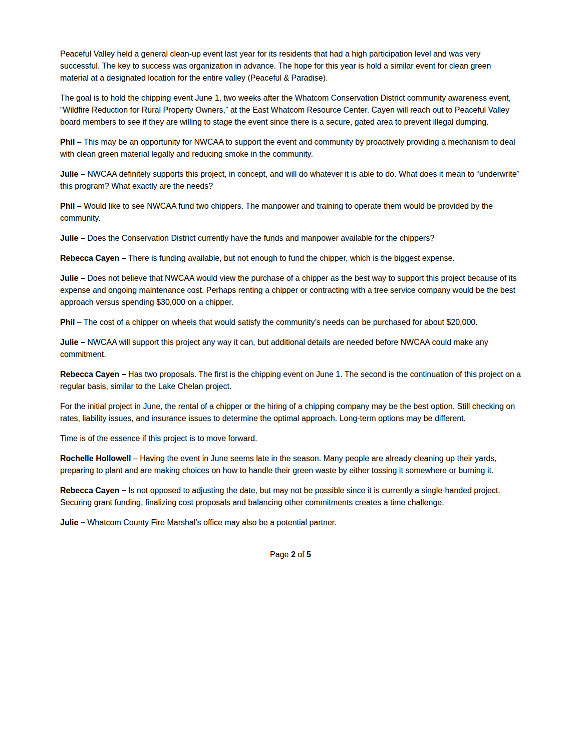Peaceful Valley held a general clean-up event last year for its residents that had a high participation level and was very successful. The key to success was organization in advance. The hope for this year is hold a similar event for clean green material at a designated location for the entire valley (Peaceful & Paradise).
The goal is to hold the chipping event June 1, two weeks after the Whatcom Conservation District community awareness event, “Wildfire Reduction for Rural Property Owners,” at the East Whatcom Resource Center. Cayen will reach out to Peaceful Valley board members to see if they are willing to stage the event since there is a secure, gated area to prevent illegal dumping.
Phil – This may be an opportunity for NWCAA to support the event and community by proactively providing a mechanism to deal with clean green material legally and reducing smoke in the community.
Julie – NWCAA definitely supports this project, in concept, and will do whatever it is able to do. What does it mean to “underwrite” this program? What exactly are the needs?
Phil – Would like to see NWCAA fund two chippers. The manpower and training to operate them would be provided by the community.
Julie – Does the Conservation District currently have the funds and manpower available for the chippers?
Rebecca Cayen – There is funding available, but not enough to fund the chipper, which is the biggest expense.
Julie – Does not believe that NWCAA would view the purchase of a chipper as the best way to support this project because of its expense and ongoing maintenance cost. Perhaps renting a chipper or contracting with a tree service company would be the best approach versus spending $30,000 on a chipper.
Phil – The cost of a chipper on wheels that would satisfy the community’s needs can be purchased for about $20,000.
Julie – NWCAA will support this project any way it can, but additional details are needed before NWCAA could make any commitment.
Rebecca Cayen – Has two proposals. The first is the chipping event on June 1. The second is the continuation of this project on a regular basis, similar to the Lake Chelan project.
For the initial project in June, the rental of a chipper or the hiring of a chipping company may be the best option. Still checking on rates, liability issues, and insurance issues to determine the optimal approach. Long-term options may be different.
Time is of the essence if this project is to move forward.
Rochelle Hollowell – Having the event in June seems late in the season. Many people are already cleaning up their yards, preparing to plant and are making choices on how to handle their green waste by either tossing it somewhere or burning it.
Rebecca Cayen – Is not opposed to adjusting the date, but may not be possible since it is currently a single-handed project. Securing grant funding, finalizing cost proposals and balancing other commitments creates a time challenge.
Julie – Whatcom County Fire Marshal’s office may also be a potential partner.
Page 2 of 5